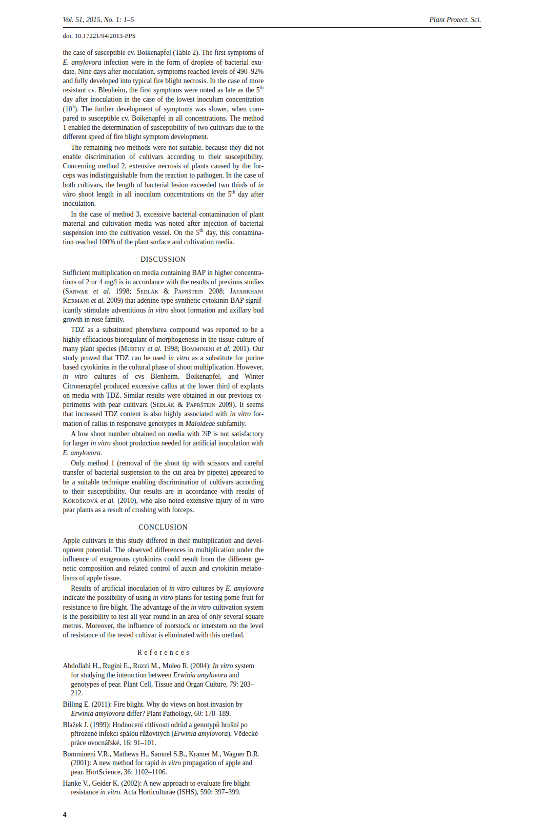Vol. 51, 2015, No. 1: 1–5
Plant Protect. Sci.
doi: 10.17221/94/2013-PPS
the case of susceptible cv. Boikenapfel (Table 2). The first symptoms of E. amylovora infection were in the form of droplets of bacterial exudate. Nine days after inoculation, symptoms reached levels of 490–92% and fully developed into typical fire blight necrosis. In the case of more resistant cv. Blenheim, the first symptoms were noted as late as the 5th day after inoculation in the case of the lowest inoculum concentration (103). The further development of symptoms was slower, when compared to susceptible cv. Boikenapfel in all concentrations. The method 1 enabled the determination of susceptibility of two cultivars due to the different speed of fire blight symptom development.
The remaining two methods were not suitable, because they did not enable discrimination of cultivars according to their susceptibility. Concerning method 2, extensive necrosis of plants caused by the forceps was indistinguishable from the reaction to pathogen. In the case of both cultivars, the length of bacterial lesion exceeded two thirds of in vitro shoot length in all inoculum concentrations on the 5th day after inoculation.
In the case of method 3, excessive bacterial contamination of plant material and cultivation media was noted after injection of bacterial suspension into the cultivation vessel. On the 5th day, this contamination reached 100% of the plant surface and cultivation media.
Discussion
Sufficient multiplication on media containing BAP in higher concentrations of 2 or 4 mg/l is in accordance with the results of previous studies (Sarwar et al. 1998; Sedlák & Paprštein 2008; Jafarkhani Kermani et al. 2009) that adenine-type synthetic cytokinin BAP significantly stimulate adventitious in vitro shoot formation and axillary bud growth in rose family.
TDZ as a substituted phenylurea compound was reported to be a highly efficacious bioregulant of morphogenesis in the tissue culture of many plant species (Murthy et al. 1998; Bommineni et al. 2001). Our study proved that TDZ can be used in vitro as a substitute for purine based cytokinins in the cultural phase of shoot multiplication. However, in vitro cultures of cvs Blenheim, Boikenapfel, and Winter Citronenapfel produced excessive callus at the lower third of explants on media with TDZ. Similar results were obtained in our previous experiments with pear cultivars (Sedlák & Paprštein 2009). It seems that increased TDZ content is also highly associated with in vitro formation of callus in responsive genotypes in Maloideae subfamily.
A low shoot number obtained on media with 2iP is not satisfactory for larger in vitro shoot production needed for artificial inoculation with E. amylovora.
Only method 1 (removal of the shoot tip with scissors and careful transfer of bacterial suspension to the cut area by pipette) appeared to be a suitable technique enabling discrimination of cultivars according to their susceptibility. Our results are in accordance with results of Kokošková et al. (2010), who also noted extensive injury of in vitro pear plants as a result of crushing with forceps.
Conclusion
Apple cultivars in this study differed in their multiplication and development potential. The observed differences in multiplication under the influence of exogenous cytokinins could result from the different genetic composition and related control of auxin and cytokinin metabolisms of apple tissue.
Results of artificial inoculation of in vitro cultures by E. amylovora indicate the possibility of using in vitro plants for testing pome fruit for resistance to fire blight. The advantage of the in vitro cultivation system is the possibility to test all year round in an area of only several square metres. Moreover, the influence of rootstock or interstem on the level of resistance of the tested cultivar is eliminated with this method.
R e f e r e n c e s
Abdollahi H., Rugini E., Ruzzi M., Muleo R. (2004): In vitro system for studying the interaction between Erwinia amylovora and genotypes of pear. Plant Cell, Tissue and Organ Culture, 79: 203–212.
Billing E. (2011): Fire blight. Why do views on host invasion by Erwinia amylovora differ? Plant Pathology, 60: 178–189.
Blažek J. (1999): Hodnocení citlivosti odrůd a genotypů hrušní po přirozené infekci spálou růžovitých (Erwinia amylovora). Vědecké práce ovocnářské, 16: 91–101.
Bommineni V.R., Mathews H., Samuel S.B., Kramer M., Wagner D.R. (2001): A new method for rapid in vitro propagation of apple and pear. HortScience, 36: 1102–1106.
Hanke V., Geider K. (2002): A new approach to evaluate fire blight resistance in vitro. Acta Horticulturae (ISHS), 590: 397–399.
4